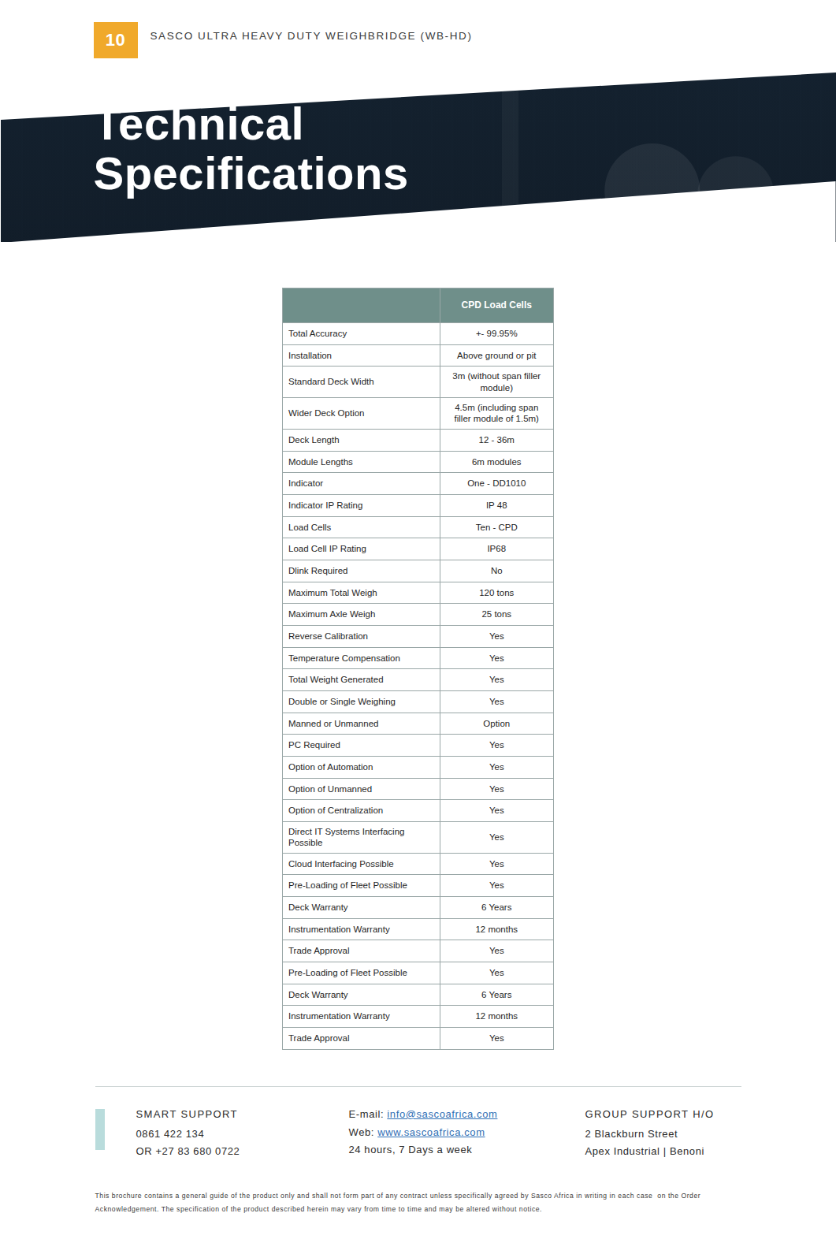10
SASCO ULTRA HEAVY DUTY WEIGHBRIDGE (WB-HD)
Technical
Specifications
| | CPD Load Cells |
| --- | --- |
| Total Accuracy | +- 99.95% |
| Installation | Above ground or pit |
| Standard Deck Width | 3m (without span filler module) |
| Wider Deck Option | 4.5m (including span filler module of 1.5m) |
| Deck Length | 12 - 36m |
| Module Lengths | 6m modules |
| Indicator | One - DD1010 |
| Indicator IP Rating | IP 48 |
| Load Cells | Ten - CPD |
| Load Cell IP Rating | IP68 |
| Dlink Required | No |
| Maximum Total Weigh | 120 tons |
| Maximum Axle Weigh | 25 tons |
| Reverse Calibration | Yes |
| Temperature Compensation | Yes |
| Total Weight Generated | Yes |
| Double or Single Weighing | Yes |
| Manned or Unmanned | Option |
| PC Required | Yes |
| Option of Automation | Yes |
| Option of Unmanned | Yes |
| Option of Centralization | Yes |
| Direct IT Systems Interfacing Possible | Yes |
| Cloud Interfacing Possible | Yes |
| Pre-Loading of Fleet Possible | Yes |
| Deck Warranty | 6 Years |
| Instrumentation Warranty | 12 months |
| Trade Approval | Yes |
| Pre-Loading of Fleet Possible | Yes |
| Deck Warranty | 6 Years |
| Instrumentation Warranty | 12 months |
| Trade Approval | Yes |
Smart Support
0861 422 134
OR +27 83 680 0722
E-mail: info@sascoafrica.com
Web: www.sascoafrica.com
24 hours, 7 Days a week
Group Support H/O
2 Blackburn Street
Apex Industrial | Benoni
This brochure contains a general guide of the product only and shall not form part of any contract unless specifically agreed by Sasco Africa in writing in each case on the Order Acknowledgement. The specification of the product described herein may vary from time to time and may be altered without notice.